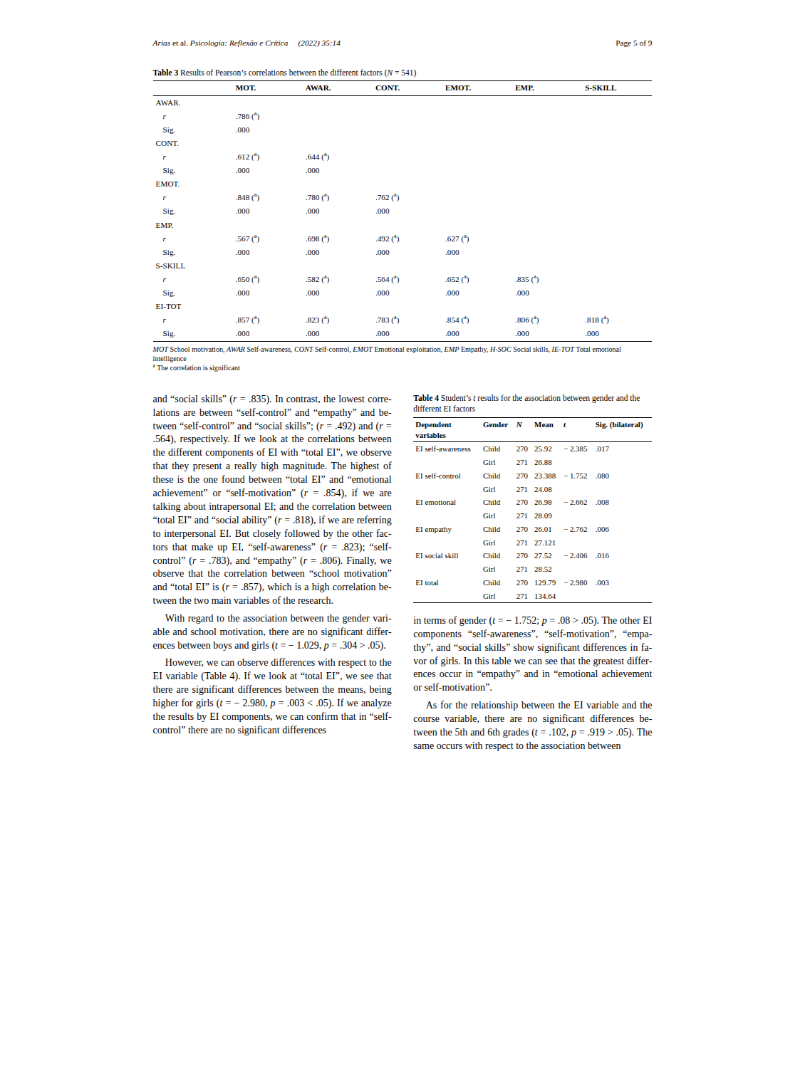Arias et al. Psicologia: Reflexão e Crítica (2022) 35:14
Page 5 of 9
Table 3 Results of Pearson’s correlations between the different factors (N = 541)
| | MOT. | AWAR. | CONT. | EMOT. | EMP. | S-SKILL |
| --- | --- | --- | --- | --- | --- | --- |
| AWAR. | | | | | | |
| r | .786 ( a ) | | | | | |
| Sig. | .000 | | | | | |
| CONT. | | | | | | |
| r | .612 ( a ) | .644 ( a ) | | | | |
| Sig. | .000 | .000 | | | | |
| EMOT. | | | | | | |
| r | .848 ( a ) | .780 ( a ) | .762 ( a ) | | | |
| Sig. | .000 | .000 | .000 | | | |
| EMP. | | | | | | |
| r | .567 ( a ) | .698 ( a ) | .492 ( a ) | .627 ( a ) | | |
| Sig. | .000 | .000 | .000 | .000 | | |
| S-SKILL | | | | | | |
| r | .650 ( a ) | .582 ( a ) | .564 ( a ) | .652 ( a ) | .835 ( a ) | |
| Sig. | .000 | .000 | .000 | .000 | .000 | |
| EI-TOT | | | | | | |
| r | .857 ( a ) | .823 ( a ) | .783 ( a ) | .854 ( a ) | .806 ( a ) | .818 ( a ) |
| Sig. | .000 | .000 | .000 | .000 | .000 | .000 |
MOT School motivation, AWAR Self-awareness, CONT Self-control, EMOT Emotional exploitation, EMP Empathy, H-SOC Social skills, IE-TOT Total emotional intelligence
a The correlation is significant
and “social skills” (r = .835). In contrast, the lowest correlations are between “self-control” and “empathy” and between “self-control” and “social skills”; (r = .492) and (r = .564), respectively. If we look at the correlations between the different components of EI with “total EI”, we observe that they present a really high magnitude. The highest of these is the one found between “total EI” and “emotional achievement” or “self-motivation” (r = .854), if we are talking about intrapersonal EI; and the correlation between “total EI” and “social ability” (r = .818), if we are referring to interpersonal EI. But closely followed by the other factors that make up EI, “self-awareness” (r = .823); “self-control” (r = .783), and “empathy” (r = .806). Finally, we observe that the correlation between “school motivation” and “total EI” is (r = .857), which is a high correlation between the two main variables of the research.
With regard to the association between the gender variable and school motivation, there are no significant differences between boys and girls (t = − 1.029, p = .304 > .05).
However, we can observe differences with respect to the EI variable (Table 4). If we look at “total EI”, we see that there are significant differences between the means, being higher for girls (t = − 2.980, p = .003 < .05). If we analyze the results by EI components, we can confirm that in “self-control” there are no significant differences
Table 4 Student’s t results for the association between gender and the different EI factors
| Dependent variables | Gender | N | Mean | t | Sig. (bilateral) |
| --- | --- | --- | --- | --- | --- |
| EI self-awareness | Child | 270 | 25.92 | − 2.385 | .017 |
| | Girl | 271 | 26.88 | | |
| EI self-control | Child | 270 | 23.388 | − 1.752 | .080 |
| | Girl | 271 | 24.08 | | |
| EI emotional | Child | 270 | 26.98 | − 2.662 | .008 |
| | Girl | 271 | 28.09 | | |
| EI empathy | Child | 270 | 26.01 | − 2.762 | .006 |
| | Girl | 271 | 27.121 | | |
| EI social skill | Child | 270 | 27.52 | − 2.406 | .016 |
| | Girl | 271 | 28.52 | | |
| EI total | Child | 270 | 129.79 | − 2.980 | .003 |
| | Girl | 271 | 134.64 | | |
in terms of gender (t = − 1.752; p = .08 > .05). The other EI components “self-awareness”, “self-motivation”, “empathy”, and “social skills” show significant differences in favor of girls. In this table we can see that the greatest differences occur in “empathy” and in “emotional achievement or self-motivation”.
As for the relationship between the EI variable and the course variable, there are no significant differences between the 5th and 6th grades (t = .102, p = .919 > .05). The same occurs with respect to the association between